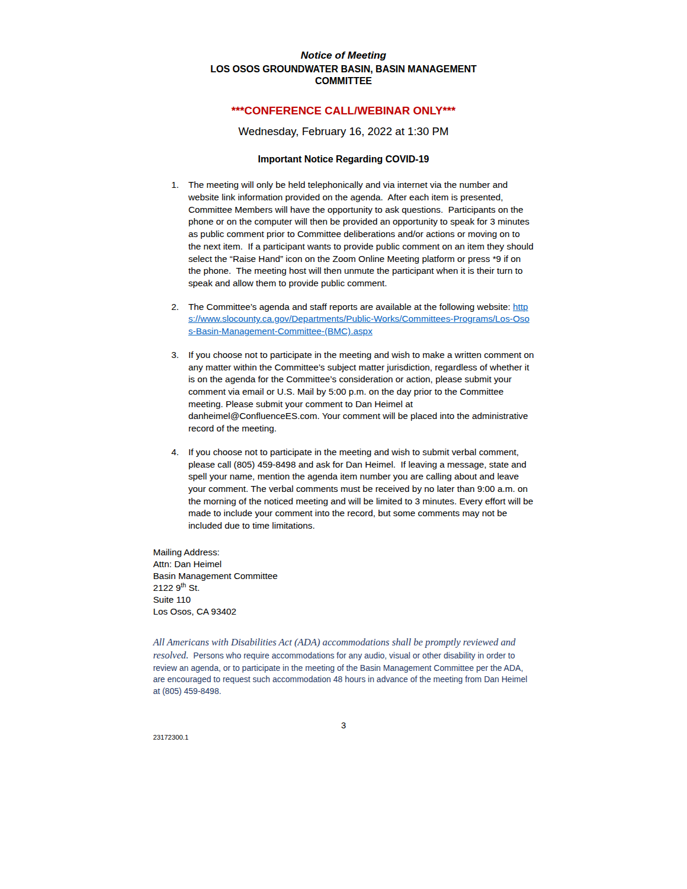Notice of Meeting
LOS OSOS GROUNDWATER BASIN, BASIN MANAGEMENT
COMMITTEE
***CONFERENCE CALL/WEBINAR ONLY***
Wednesday, February 16, 2022 at 1:30 PM
Important Notice Regarding COVID-19
The meeting will only be held telephonically and via internet via the number and website link information provided on the agenda. After each item is presented, Committee Members will have the opportunity to ask questions. Participants on the phone or on the computer will then be provided an opportunity to speak for 3 minutes as public comment prior to Committee deliberations and/or actions or moving on to the next item. If a participant wants to provide public comment on an item they should select the “Raise Hand” icon on the Zoom Online Meeting platform or press *9 if on the phone. The meeting host will then unmute the participant when it is their turn to speak and allow them to provide public comment.
The Committee’s agenda and staff reports are available at the following website: https://www.slocounty.ca.gov/Departments/Public-Works/Committees-Programs/Los-Osos-Basin-Management-Committee-(BMC).aspx
If you choose not to participate in the meeting and wish to make a written comment on any matter within the Committee’s subject matter jurisdiction, regardless of whether it is on the agenda for the Committee’s consideration or action, please submit your comment via email or U.S. Mail by 5:00 p.m. on the day prior to the Committee meeting. Please submit your comment to Dan Heimel at danheimel@ConfluenceES.com. Your comment will be placed into the administrative record of the meeting.
If you choose not to participate in the meeting and wish to submit verbal comment, please call (805) 459-8498 and ask for Dan Heimel. If leaving a message, state and spell your name, mention the agenda item number you are calling about and leave your comment. The verbal comments must be received by no later than 9:00 a.m. on the morning of the noticed meeting and will be limited to 3 minutes. Every effort will be made to include your comment into the record, but some comments may not be included due to time limitations.
Mailing Address:
Attn: Dan Heimel
Basin Management Committee
2122 9th St.
Suite 110
Los Osos, CA 93402
All Americans with Disabilities Act (ADA) accommodations shall be promptly reviewed and resolved. Persons who require accommodations for any audio, visual or other disability in order to review an agenda, or to participate in the meeting of the Basin Management Committee per the ADA, are encouraged to request such accommodation 48 hours in advance of the meeting from Dan Heimel at (805) 459-8498.
3
23172300.1